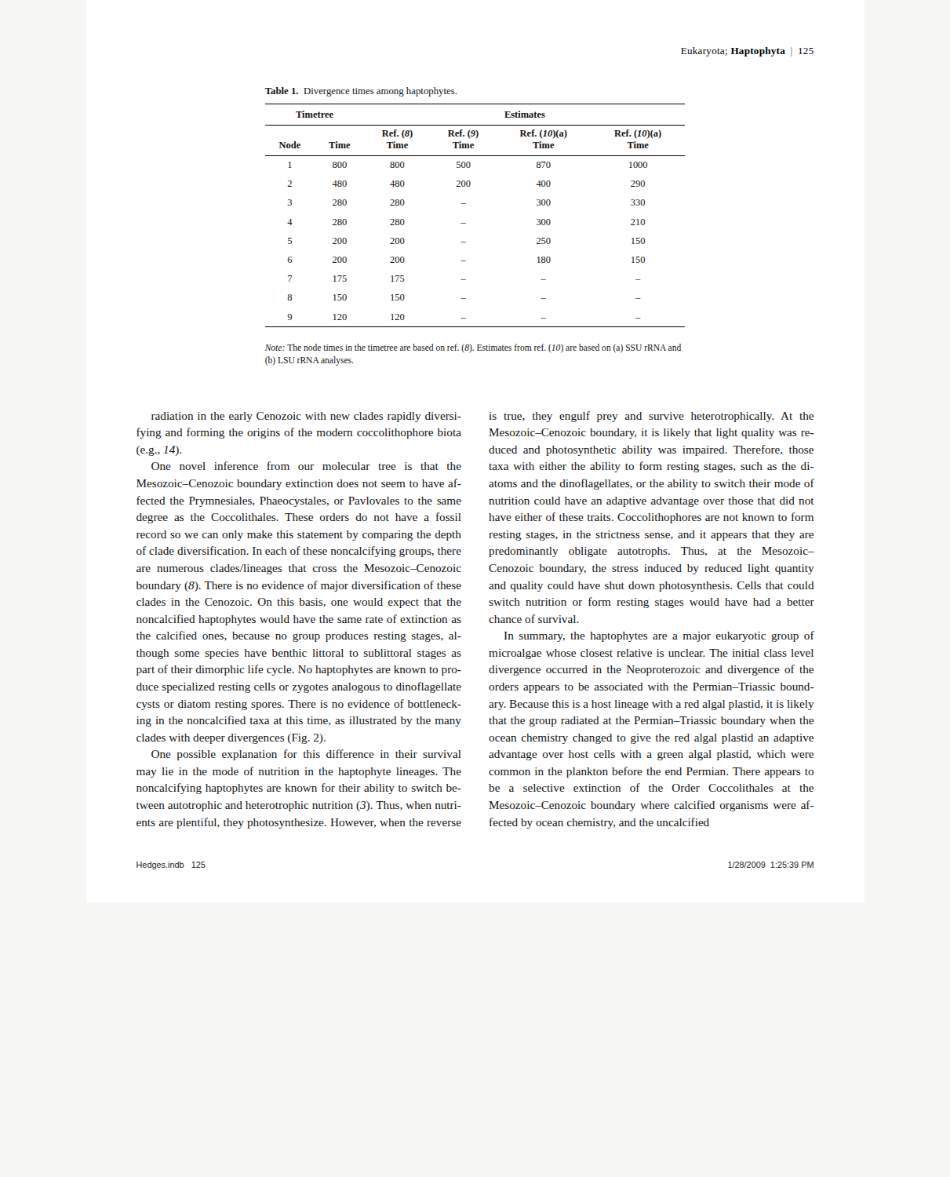Eukaryota; Haptophyta|125
Table 1. Divergence times among haptophytes.
| Timetree | Estimates |
| --- | --- |
| Node | Time | Ref. ( 8 ) Time | Ref. ( 9 ) Time | Ref. ( 10 )(a) Time | Ref. ( 10 )(a) Time |
| 1 | 800 | 800 | 500 | 870 | 1000 |
| 2 | 480 | 480 | 200 | 400 | 290 |
| 3 | 280 | 280 | – | 300 | 330 |
| 4 | 280 | 280 | – | 300 | 210 |
| 5 | 200 | 200 | – | 250 | 150 |
| 6 | 200 | 200 | – | 180 | 150 |
| 7 | 175 | 175 | – | – | – |
| 8 | 150 | 150 | – | – | – |
| 9 | 120 | 120 | – | – | – |
Note: The node times in the timetree are based on ref. (8). Estimates from ref. (10) are based on (a) SSU rRNA and (b) LSU rRNA analyses.
radiation in the early Cenozoic with new clades rapidly diversifying and forming the origins of the modern coccolithophore biota (e.g., 14).
One novel inference from our molecular tree is that the Mesozoic–Cenozoic boundary extinction does not seem to have affected the Prymnesiales, Phaeocystales, or Pavlovales to the same degree as the Coccolithales. These orders do not have a fossil record so we can only make this statement by comparing the depth of clade diversification. In each of these noncalcifying groups, there are numerous clades/lineages that cross the Mesozoic–Cenozoic boundary (8). There is no evidence of major diversification of these clades in the Cenozoic. On this basis, one would expect that the noncalcified haptophytes would have the same rate of extinction as the calcified ones, because no group produces resting stages, although some species have benthic littoral to sublittoral stages as part of their dimorphic life cycle. No haptophytes are known to produce specialized resting cells or zygotes analogous to dinoflagellate cysts or diatom resting spores. There is no evidence of bottlenecking in the noncalcified taxa at this time, as illustrated by the many clades with deeper divergences (Fig. 2).
One possible explanation for this difference in their survival may lie in the mode of nutrition in the haptophyte lineages. The noncalcifying haptophytes are known for their ability to switch between autotrophic and heterotrophic nutrition (3). Thus, when nutrients are plentiful, they photosynthesize. However, when the reverse is true, they engulf prey and survive heterotrophically. At the Mesozoic–Cenozoic boundary, it is likely that light quality was reduced and photosynthetic ability was impaired. Therefore, those taxa with either the ability to form resting stages, such as the diatoms and the dinoflagellates, or the ability to switch their mode of nutrition could have an adaptive advantage over those that did not have either of these traits. Coccolithophores are not known to form resting stages, in the strictness sense, and it appears that they are predominantly obligate autotrophs. Thus, at the Mesozoic–Cenozoic boundary, the stress induced by reduced light quantity and quality could have shut down photosynthesis. Cells that could switch nutrition or form resting stages would have had a better chance of survival.
In summary, the haptophytes are a major eukaryotic group of microalgae whose closest relative is unclear. The initial class level divergence occurred in the Neoproterozoic and divergence of the orders appears to be associated with the Permian–Triassic boundary. Because this is a host lineage with a red algal plastid, it is likely that the group radiated at the Permian–Triassic boundary when the ocean chemistry changed to give the red algal plastid an adaptive advantage over host cells with a green algal plastid, which were common in the plankton before the end Permian. There appears to be a selective extinction of the Order Coccolithales at the Mesozoic–Cenozoic boundary where calcified organisms were affected by ocean chemistry, and the uncalcified
Hedges.indb 125 1/28/2009 1:25:39 PM